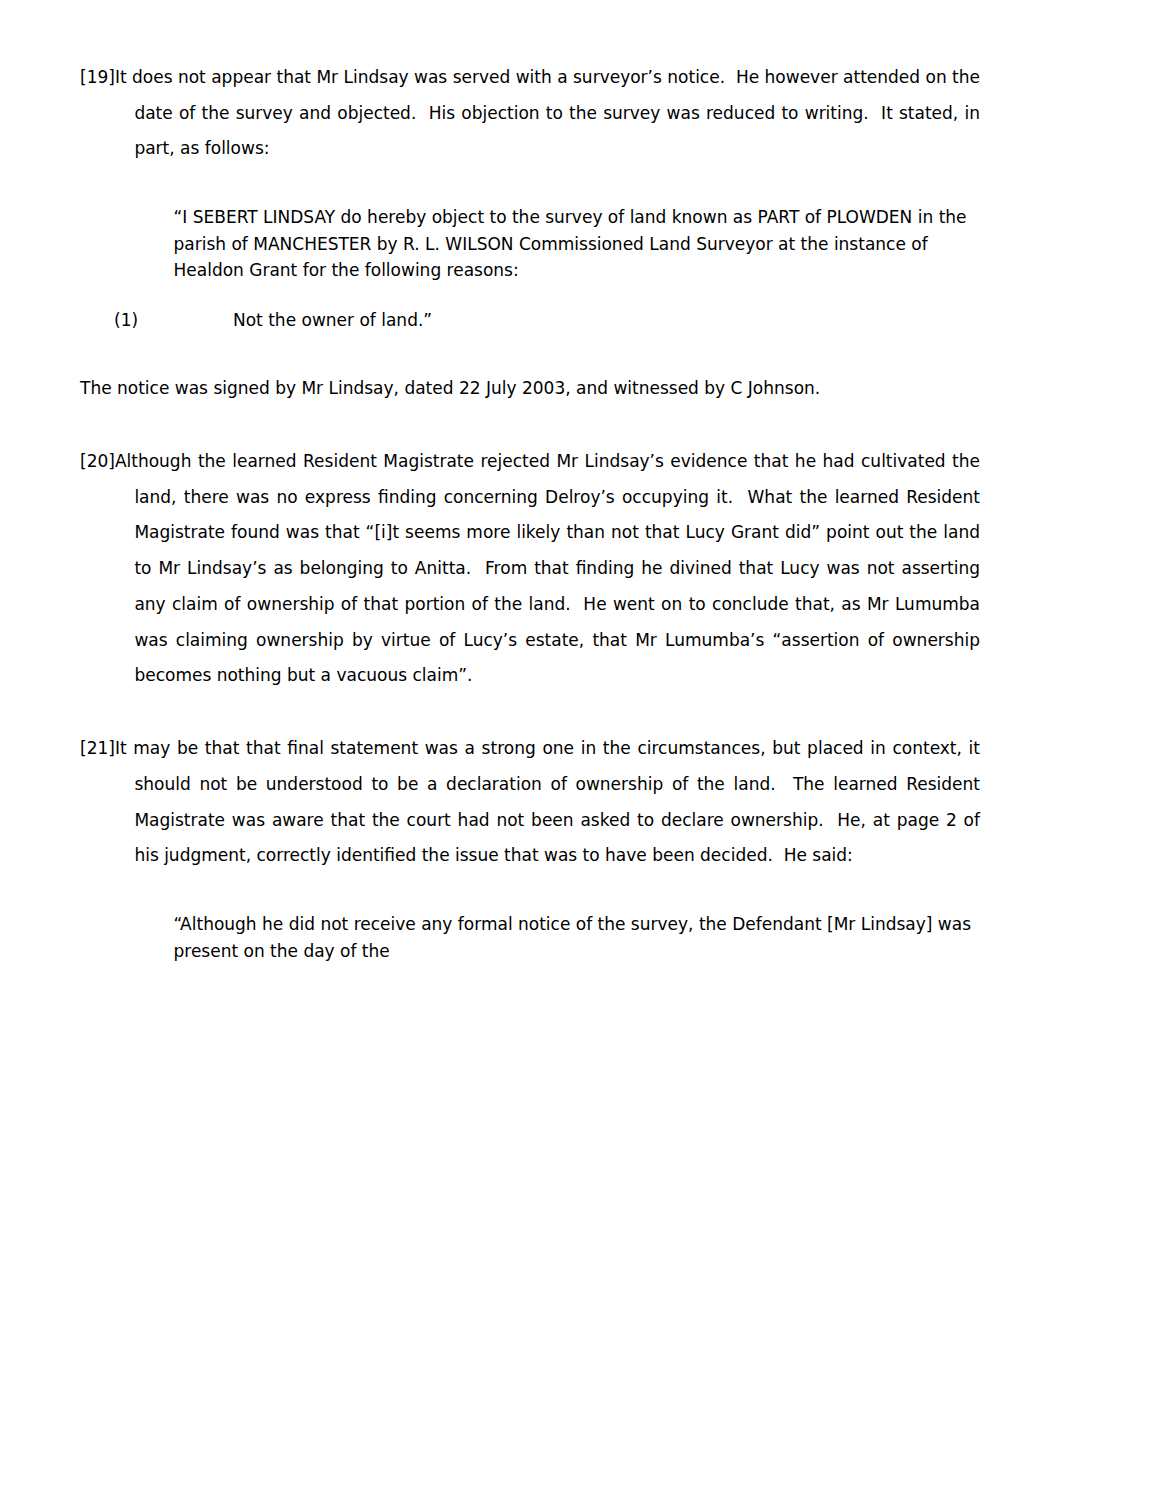[19] It does not appear that Mr Lindsay was served with a surveyor’s notice. He however attended on the date of the survey and objected. His objection to the survey was reduced to writing. It stated, in part, as follows:
“I SEBERT LINDSAY do hereby object to the survey of land known as PART of PLOWDEN in the parish of MANCHESTER by R. L. WILSON Commissioned Land Surveyor at the instance of Healdon Grant for the following reasons:
(1) Not the owner of land.”
The notice was signed by Mr Lindsay, dated 22 July 2003, and witnessed by C Johnson.
[20] Although the learned Resident Magistrate rejected Mr Lindsay’s evidence that he had cultivated the land, there was no express finding concerning Delroy’s occupying it. What the learned Resident Magistrate found was that “[i]t seems more likely than not that Lucy Grant did” point out the land to Mr Lindsay’s as belonging to Anitta. From that finding he divined that Lucy was not asserting any claim of ownership of that portion of the land. He went on to conclude that, as Mr Lumumba was claiming ownership by virtue of Lucy’s estate, that Mr Lumumba’s “assertion of ownership becomes nothing but a vacuous claim”.
[21] It may be that that final statement was a strong one in the circumstances, but placed in context, it should not be understood to be a declaration of ownership of the land. The learned Resident Magistrate was aware that the court had not been asked to declare ownership. He, at page 2 of his judgment, correctly identified the issue that was to have been decided. He said:
“Although he did not receive any formal notice of the survey, the Defendant [Mr Lindsay] was present on the day of the